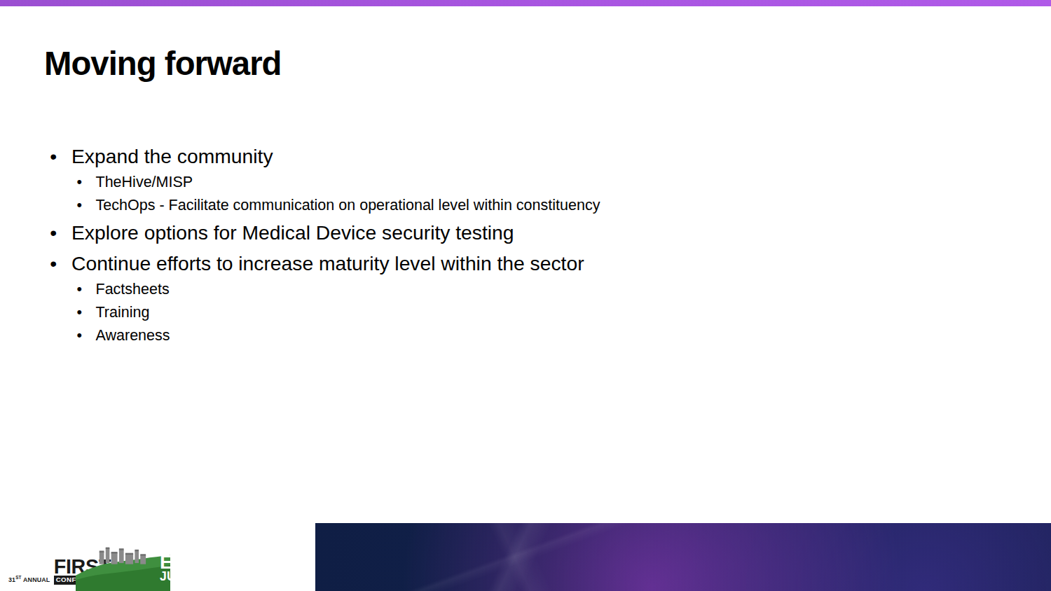Moving forward
Expand the community
TheHive/MISP
TechOps - Facilitate communication on operational level within constituency
Explore options for Medical Device security testing
Continue efforts to increase maturity level within the sector
Factsheets
Training
Awareness
31ST ANNUAL
FIRST
CONFERENCE
EDINBURGH JUNE 16-21 2019